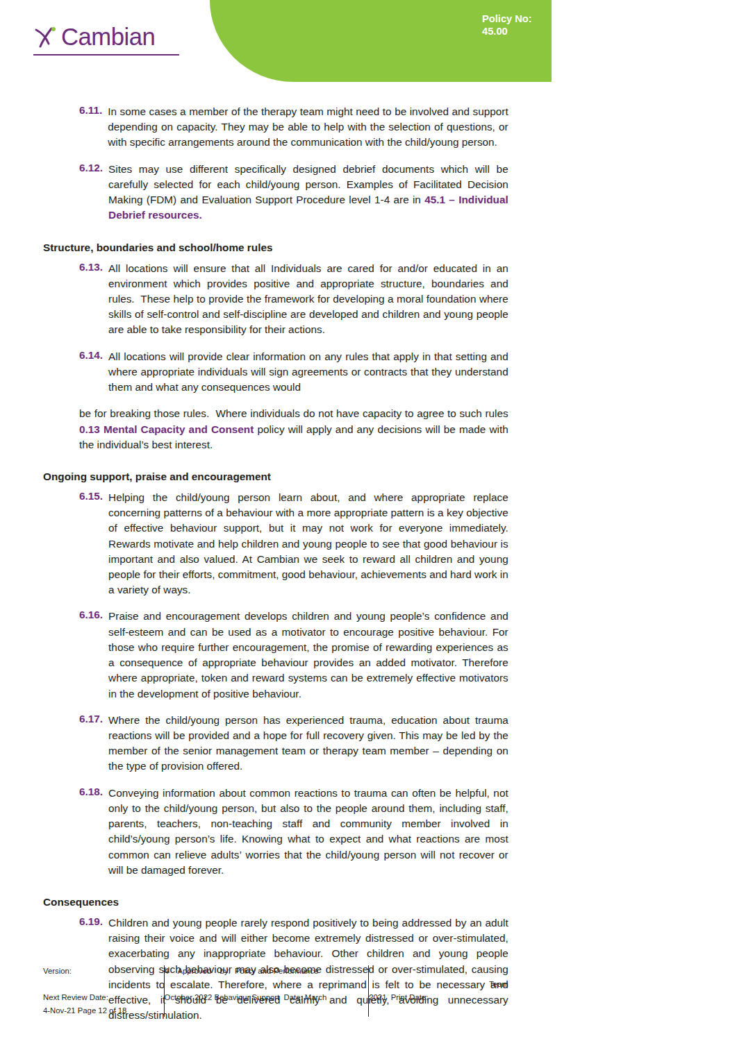Policy No:
45.00
Cambian
6.11.
In some cases a member of the therapy team might need to be involved and support depending on capacity. They may be able to help with the selection of questions, or with specific arrangements around the communication with the child/young person.
6.12.
Sites may use different specifically designed debrief documents which will be carefully selected for each child/young person. Examples of Facilitated Decision Making (FDM) and Evaluation Support Procedure level 1-4 are in 45.1 – Individual Debrief resources.
Structure, boundaries and school/home rules
6.13.
All locations will ensure that all Individuals are cared for and/or educated in an environment which provides positive and appropriate structure, boundaries and rules. These help to provide the framework for developing a moral foundation where skills of self-control and self-discipline are developed and children and young people are able to take responsibility for their actions.
6.14.
All locations will provide clear information on any rules that apply in that setting and where appropriate individuals will sign agreements or contracts that they understand them and what any consequences would
be for breaking those rules. Where individuals do not have capacity to agree to such rules 0.13 Mental Capacity and Consent policy will apply and any decisions will be made with the individual’s best interest.
Ongoing support, praise and encouragement
6.15.
Helping the child/young person learn about, and where appropriate replace concerning patterns of a behaviour with a more appropriate pattern is a key objective of effective behaviour support, but it may not work for everyone immediately. Rewards motivate and help children and young people to see that good behaviour is important and also valued. At Cambian we seek to reward all children and young people for their efforts, commitment, good behaviour, achievements and hard work in a variety of ways.
6.16.
Praise and encouragement develops children and young people’s confidence and self-esteem and can be used as a motivator to encourage positive behaviour. For those who require further encouragement, the promise of rewarding experiences as a consequence of appropriate behaviour provides an added motivator. Therefore where appropriate, token and reward systems can be extremely effective motivators in the development of positive behaviour.
6.17.
Where the child/young person has experienced trauma, education about trauma reactions will be provided and a hope for full recovery given. This may be led by the member of the senior management team or therapy team member – depending on the type of provision offered.
6.18.
Conveying information about common reactions to trauma can often be helpful, not only to the child/young person, but also to the people around them, including staff, parents, teachers, non-teaching staff and community member involved in child’s/young person’s life. Knowing what to expect and what reactions are most common can relieve adults’ worries that the child/young person will not recover or will be damaged forever.
Consequences
6.19.
Children and young people rarely respond positively to being addressed by an adult raising their voice and will either become extremely distressed or over-stimulated, exacerbating any inappropriate behaviour. Other children and young people observing such behaviour may also become distressed or over-stimulated, causing incidents to escalate. Therefore, where a reprimand is felt to be necessary and effective, it should be delivered calmly and quietly, avoiding unnecessary distress/stimulation.
| Version: | 4 Approved by: Policy and Performance | |
| | | Team |
| Next Review Date: | October 2022 Behaviour Support Date: March | 2021 Print Date: |
| 4-Nov-21 Page 12 of 18 | | |